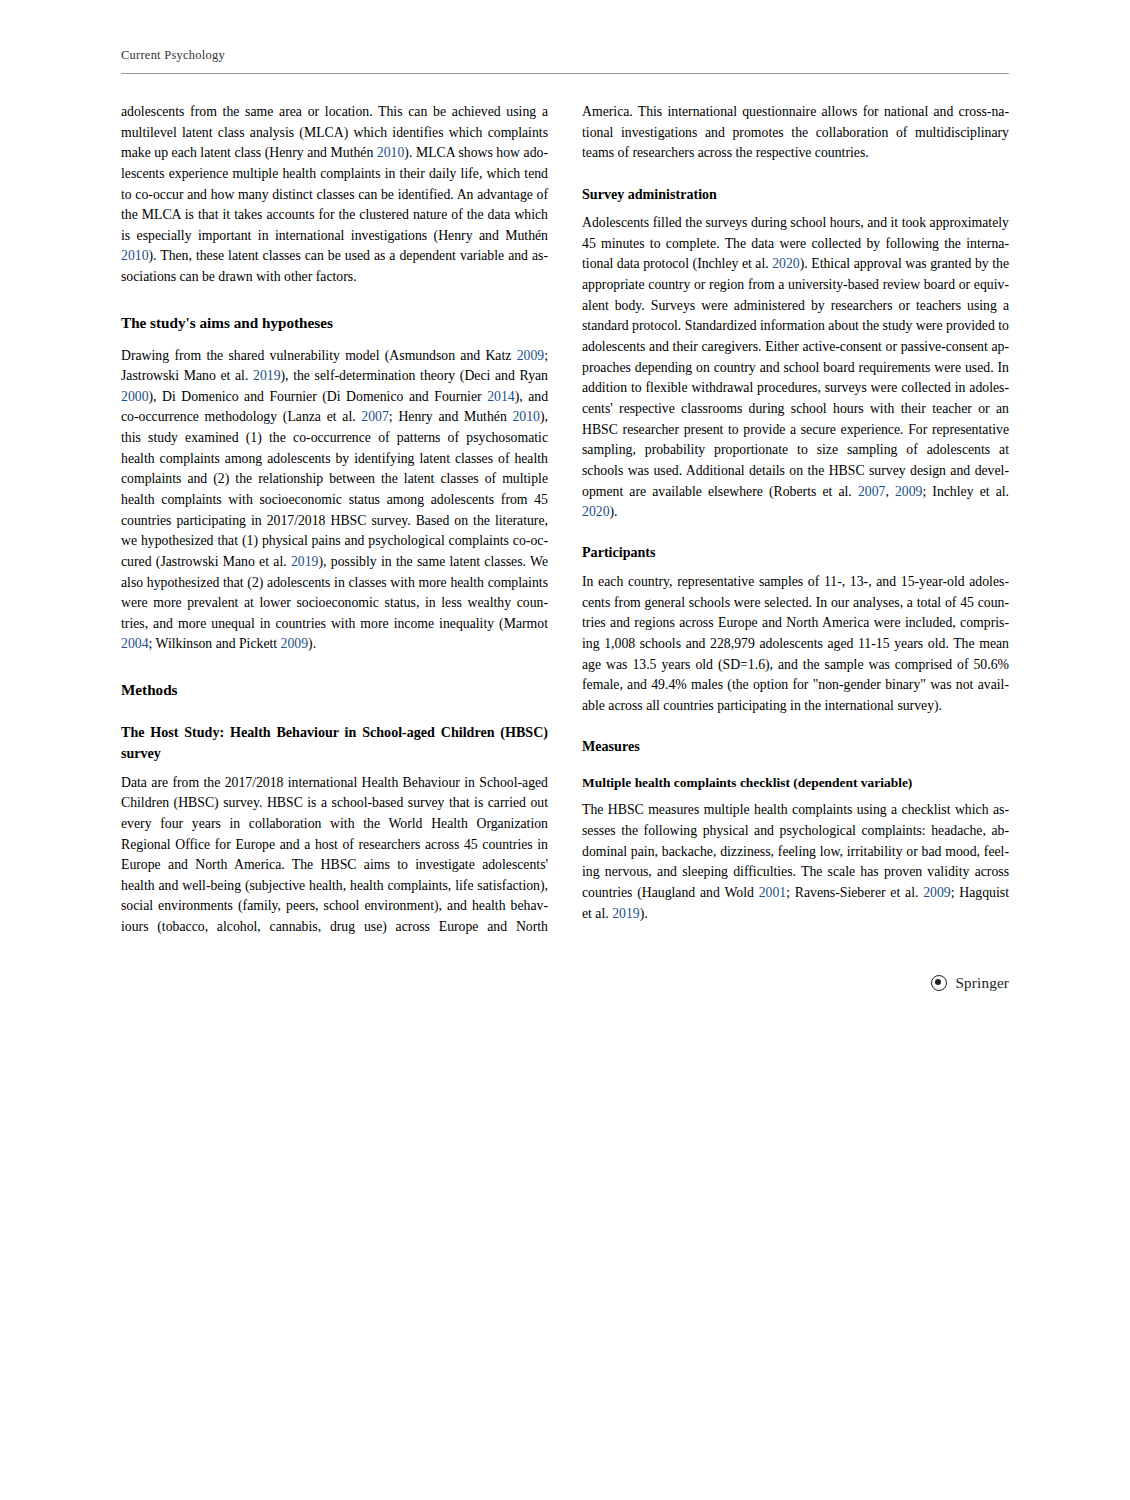Current Psychology
adolescents from the same area or location. This can be achieved using a multilevel latent class analysis (MLCA) which identifies which complaints make up each latent class (Henry and Muthén 2010). MLCA shows how adolescents experience multiple health complaints in their daily life, which tend to co-occur and how many distinct classes can be identified. An advantage of the MLCA is that it takes accounts for the clustered nature of the data which is especially important in international investigations (Henry and Muthén 2010). Then, these latent classes can be used as a dependent variable and associations can be drawn with other factors.
The study's aims and hypotheses
Drawing from the shared vulnerability model (Asmundson and Katz 2009; Jastrowski Mano et al. 2019), the self-determination theory (Deci and Ryan 2000), Di Domenico and Fournier (Di Domenico and Fournier 2014), and co-occurrence methodology (Lanza et al. 2007; Henry and Muthén 2010), this study examined (1) the co-occurrence of patterns of psychosomatic health complaints among adolescents by identifying latent classes of health complaints and (2) the relationship between the latent classes of multiple health complaints with socioeconomic status among adolescents from 45 countries participating in 2017/2018 HBSC survey. Based on the literature, we hypothesized that (1) physical pains and psychological complaints co-occured (Jastrowski Mano et al. 2019), possibly in the same latent classes. We also hypothesized that (2) adolescents in classes with more health complaints were more prevalent at lower socioeconomic status, in less wealthy countries, and more unequal in countries with more income inequality (Marmot 2004; Wilkinson and Pickett 2009).
Methods
The Host Study: Health Behaviour in School-aged Children (HBSC) survey
Data are from the 2017/2018 international Health Behaviour in School-aged Children (HBSC) survey. HBSC is a school-based survey that is carried out every four years in collaboration with the World Health Organization Regional Office for Europe and a host of researchers across 45 countries in Europe and North America. The HBSC aims to investigate adolescents' health and well-being (subjective health, health complaints, life satisfaction), social environments (family, peers, school environment), and health behaviours (tobacco, alcohol, cannabis, drug use) across Europe and North America. This international questionnaire allows for national and cross-national investigations and promotes the collaboration of multidisciplinary teams of researchers across the respective countries.
Survey administration
Adolescents filled the surveys during school hours, and it took approximately 45 minutes to complete. The data were collected by following the international data protocol (Inchley et al. 2020). Ethical approval was granted by the appropriate country or region from a university-based review board or equivalent body. Surveys were administered by researchers or teachers using a standard protocol. Standardized information about the study were provided to adolescents and their caregivers. Either active-consent or passive-consent approaches depending on country and school board requirements were used. In addition to flexible withdrawal procedures, surveys were collected in adolescents' respective classrooms during school hours with their teacher or an HBSC researcher present to provide a secure experience. For representative sampling, probability proportionate to size sampling of adolescents at schools was used. Additional details on the HBSC survey design and development are available elsewhere (Roberts et al. 2007, 2009; Inchley et al. 2020).
Participants
In each country, representative samples of 11-, 13-, and 15-year-old adolescents from general schools were selected. In our analyses, a total of 45 countries and regions across Europe and North America were included, comprising 1,008 schools and 228,979 adolescents aged 11-15 years old. The mean age was 13.5 years old (SD=1.6), and the sample was comprised of 50.6% female, and 49.4% males (the option for "non-gender binary" was not available across all countries participating in the international survey).
Measures
Multiple health complaints checklist (dependent variable)
The HBSC measures multiple health complaints using a checklist which assesses the following physical and psychological complaints: headache, abdominal pain, backache, dizziness, feeling low, irritability or bad mood, feeling nervous, and sleeping difficulties. The scale has proven validity across countries (Haugland and Wold 2001; Ravens-Sieberer et al. 2009; Hagquist et al. 2019).
Springer